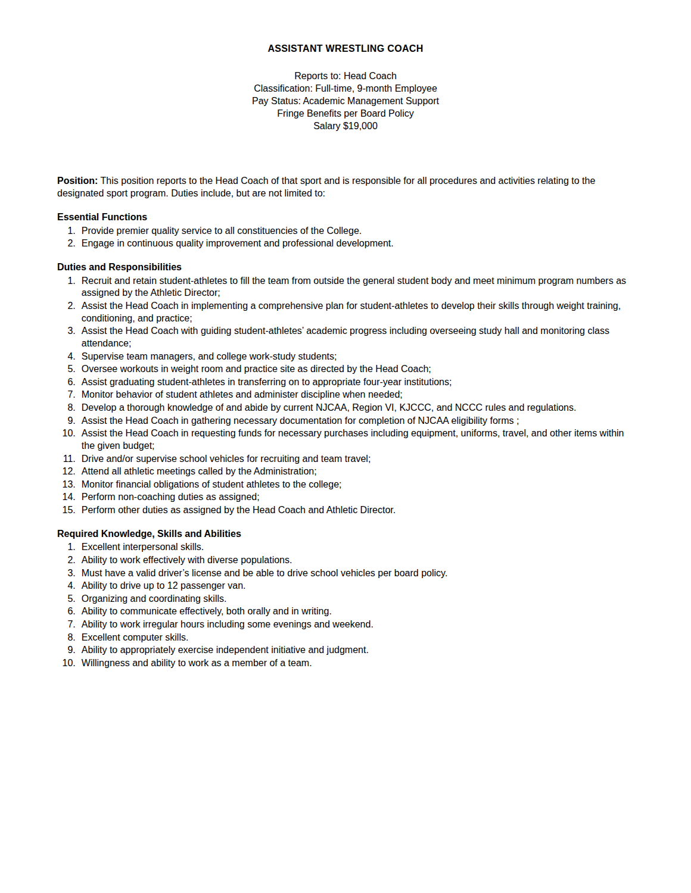ASSISTANT WRESTLING COACH
Reports to: Head Coach
Classification: Full-time, 9-month Employee
Pay Status: Academic Management Support
Fringe Benefits per Board Policy
Salary $19,000
Position: This position reports to the Head Coach of that sport and is responsible for all procedures and activities relating to the designated sport program. Duties include, but are not limited to:
Essential Functions
Provide premier quality service to all constituencies of the College.
Engage in continuous quality improvement and professional development.
Duties and Responsibilities
Recruit and retain student-athletes to fill the team from outside the general student body and meet minimum program numbers as assigned by the Athletic Director;
Assist the Head Coach in implementing a comprehensive plan for student-athletes to develop their skills through weight training, conditioning, and practice;
Assist the Head Coach with guiding student-athletes’ academic progress including overseeing study hall and monitoring class attendance;
Supervise team managers, and college work-study students;
Oversee workouts in weight room and practice site as directed by the Head Coach;
Assist graduating student-athletes in transferring on to appropriate four-year institutions;
Monitor behavior of student athletes and administer discipline when needed;
Develop a thorough knowledge of and abide by current NJCAA, Region VI, KJCCC, and NCCC rules and regulations.
Assist the Head Coach in gathering necessary documentation for completion of NJCAA eligibility forms ;
Assist the Head Coach in requesting funds for necessary purchases including equipment, uniforms, travel, and other items within the given budget;
Drive and/or supervise school vehicles for recruiting and team travel;
Attend all athletic meetings called by the Administration;
Monitor financial obligations of student athletes to the college;
Perform non-coaching duties as assigned;
Perform other duties as assigned by the Head Coach and Athletic Director.
Required Knowledge, Skills and Abilities
Excellent interpersonal skills.
Ability to work effectively with diverse populations.
Must have a valid driver’s license and be able to drive school vehicles per board policy.
Ability to drive up to 12 passenger van.
Organizing and coordinating skills.
Ability to communicate effectively, both orally and in writing.
Ability to work irregular hours including some evenings and weekend.
Excellent computer skills.
Ability to appropriately exercise independent initiative and judgment.
Willingness and ability to work as a member of a team.